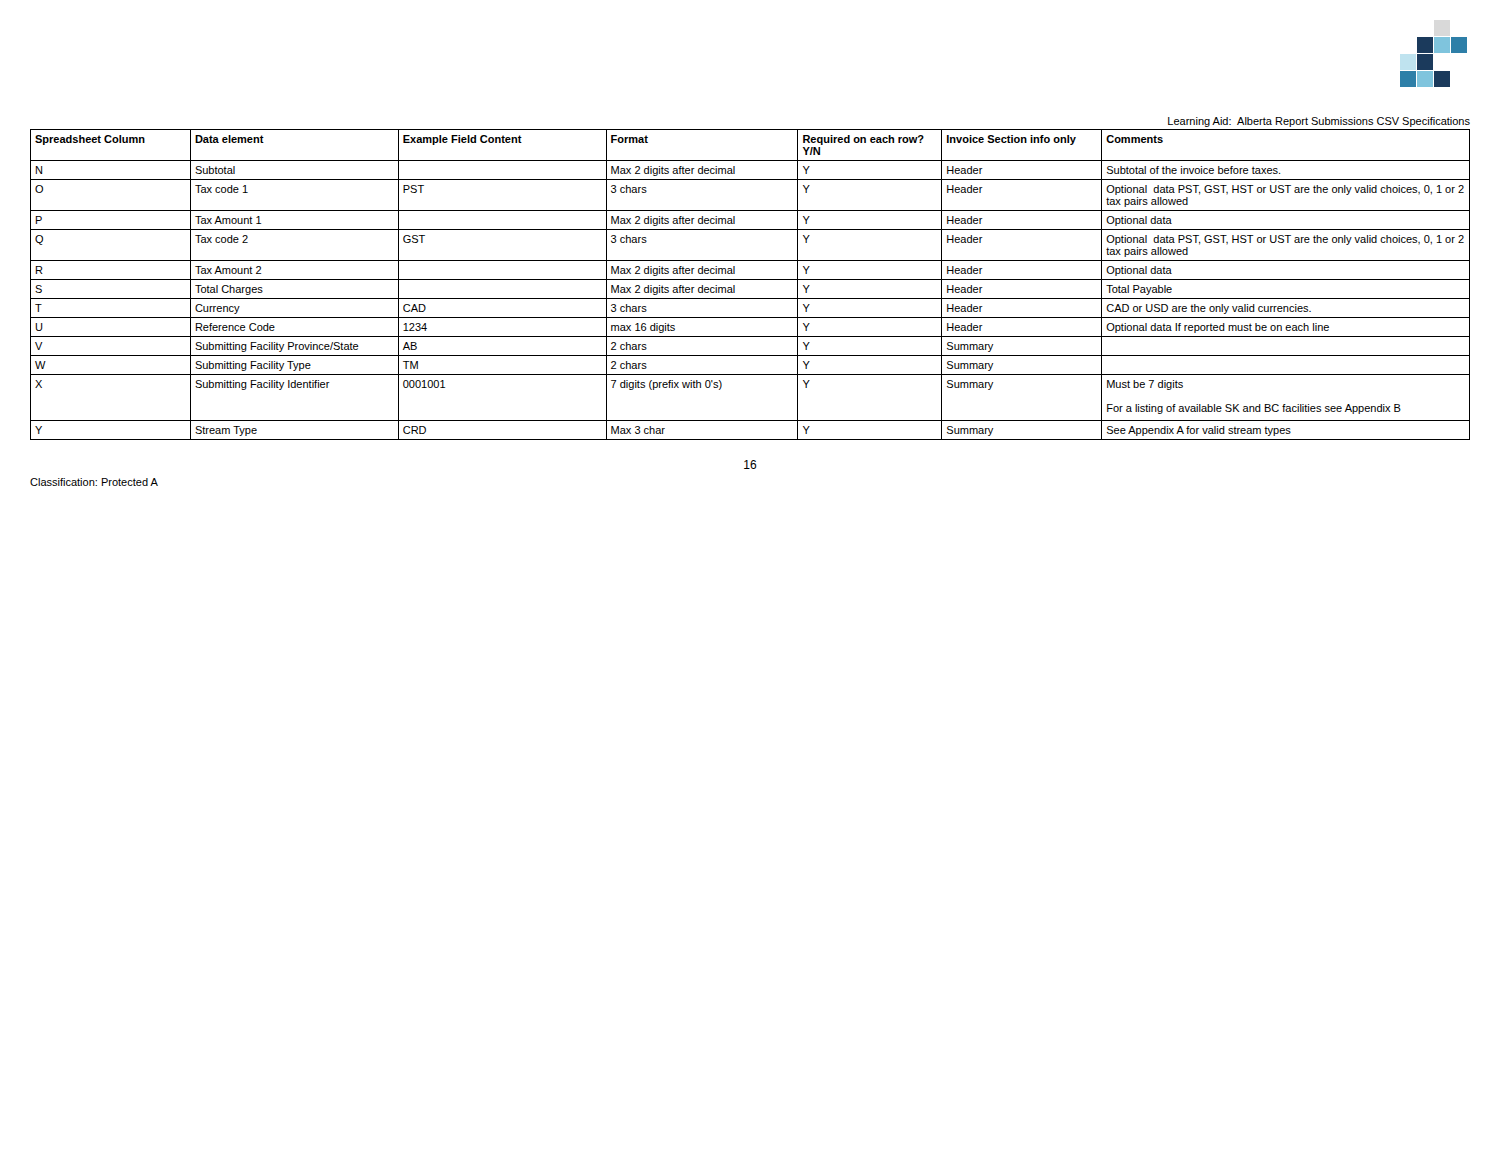Learning Aid: Alberta Report Submissions CSV Specifications
| Spreadsheet Column | Data element | Example Field Content | Format | Required on each row? Y/N | Invoice Section info only | Comments |
| --- | --- | --- | --- | --- | --- | --- |
| N | Subtotal | | Max 2 digits after decimal | Y | Header | Subtotal of the invoice before taxes. |
| O | Tax code 1 | PST | 3 chars | Y | Header | Optional data PST, GST, HST or UST are the only valid choices, 0, 1 or 2 tax pairs allowed |
| P | Tax Amount 1 | | Max 2 digits after decimal | Y | Header | Optional data |
| Q | Tax code 2 | GST | 3 chars | Y | Header | Optional data PST, GST, HST or UST are the only valid choices, 0, 1 or 2 tax pairs allowed |
| R | Tax Amount 2 | | Max 2 digits after decimal | Y | Header | Optional data |
| S | Total Charges | | Max 2 digits after decimal | Y | Header | Total Payable |
| T | Currency | CAD | 3 chars | Y | Header | CAD or USD are the only valid currencies. |
| U | Reference Code | 1234 | max 16 digits | Y | Header | Optional data If reported must be on each line |
| V | Submitting Facility Province/State | AB | 2 chars | Y | Summary | |
| W | Submitting Facility Type | TM | 2 chars | Y | Summary | |
| X | Submitting Facility Identifier | 0001001 | 7 digits (prefix with 0's) | Y | Summary | Must be 7 digits For a listing of available SK and BC facilities see Appendix B |
| Y | Stream Type | CRD | Max 3 char | Y | Summary | See Appendix A for valid stream types |
16
Classification: Protected A